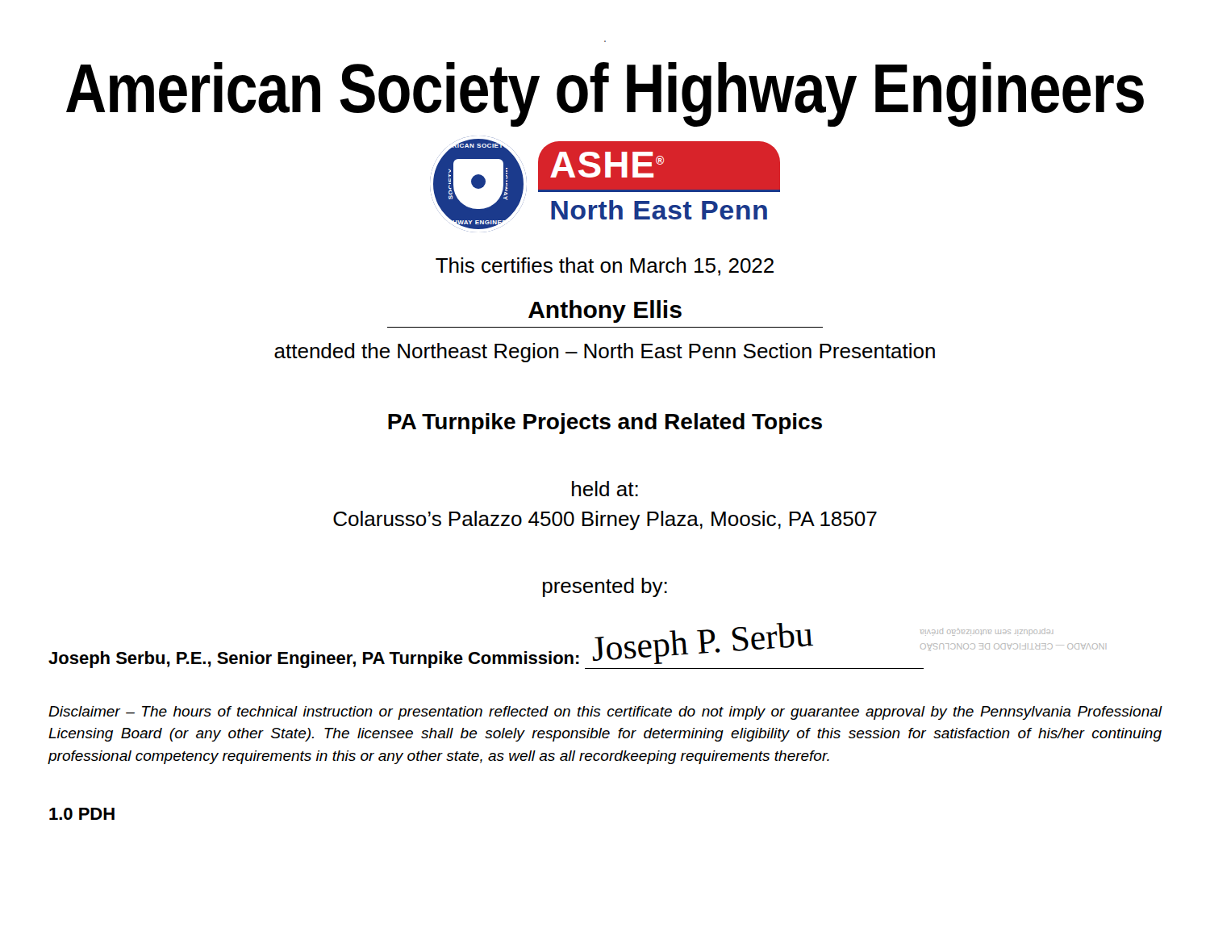.
American Society of Highway Engineers
AMERICAN SOCIETY OF HIGHWAY ENGINEERS SOCIETY HIGHWAY
ASHE®
North East Penn
This certifies that on March 15, 2022
Anthony Ellis
attended the Northeast Region – North East Penn Section Presentation
PA Turnpike Projects and Related Topics
held at:
Colarusso’s Palazzo 4500 Birney Plaza, Moosic, PA 18507
presented by:
Joseph Serbu, P.E., Senior Engineer, PA Turnpike Commission: Joseph P. Serbu
INOVADO — CERTIFICADO DE CONCLUSÃO
reproduzir sem autorização prévia
Disclaimer – The hours of technical instruction or presentation reflected on this certificate do not imply or guarantee approval by the Pennsylvania Professional Licensing Board (or any other State). The licensee shall be solely responsible for determining eligibility of this session for satisfaction of his/her continuing professional competency requirements in this or any other state, as well as all recordkeeping requirements therefor.
1.0 PDH